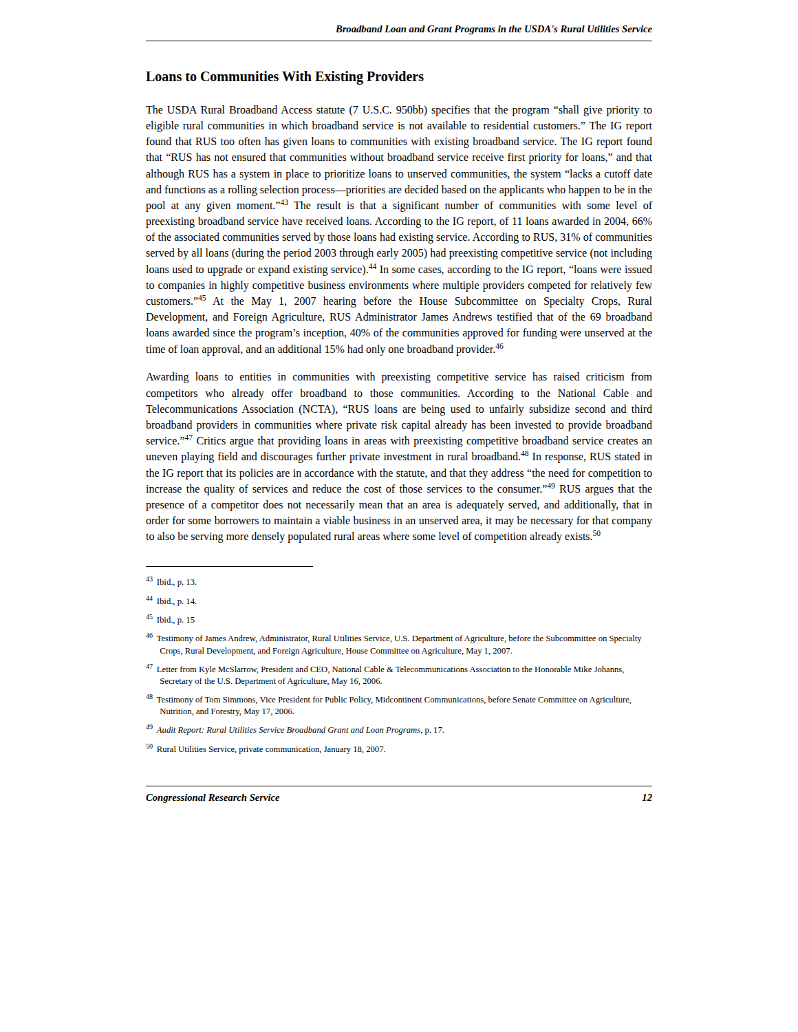Broadband Loan and Grant Programs in the USDA's Rural Utilities Service
Loans to Communities With Existing Providers
The USDA Rural Broadband Access statute (7 U.S.C. 950bb) specifies that the program “shall give priority to eligible rural communities in which broadband service is not available to residential customers.” The IG report found that RUS too often has given loans to communities with existing broadband service. The IG report found that “RUS has not ensured that communities without broadband service receive first priority for loans,” and that although RUS has a system in place to prioritize loans to unserved communities, the system “lacks a cutoff date and functions as a rolling selection process—priorities are decided based on the applicants who happen to be in the pool at any given moment.”43 The result is that a significant number of communities with some level of preexisting broadband service have received loans. According to the IG report, of 11 loans awarded in 2004, 66% of the associated communities served by those loans had existing service. According to RUS, 31% of communities served by all loans (during the period 2003 through early 2005) had preexisting competitive service (not including loans used to upgrade or expand existing service).44 In some cases, according to the IG report, “loans were issued to companies in highly competitive business environments where multiple providers competed for relatively few customers.”45 At the May 1, 2007 hearing before the House Subcommittee on Specialty Crops, Rural Development, and Foreign Agriculture, RUS Administrator James Andrews testified that of the 69 broadband loans awarded since the program’s inception, 40% of the communities approved for funding were unserved at the time of loan approval, and an additional 15% had only one broadband provider.46
Awarding loans to entities in communities with preexisting competitive service has raised criticism from competitors who already offer broadband to those communities. According to the National Cable and Telecommunications Association (NCTA), “RUS loans are being used to unfairly subsidize second and third broadband providers in communities where private risk capital already has been invested to provide broadband service.”47 Critics argue that providing loans in areas with preexisting competitive broadband service creates an uneven playing field and discourages further private investment in rural broadband.48 In response, RUS stated in the IG report that its policies are in accordance with the statute, and that they address “the need for competition to increase the quality of services and reduce the cost of those services to the consumer.”49 RUS argues that the presence of a competitor does not necessarily mean that an area is adequately served, and additionally, that in order for some borrowers to maintain a viable business in an unserved area, it may be necessary for that company to also be serving more densely populated rural areas where some level of competition already exists.50
43 Ibid., p. 13.
44 Ibid., p. 14.
45 Ibid., p. 15
46 Testimony of James Andrew, Administrator, Rural Utilities Service, U.S. Department of Agriculture, before the Subcommittee on Specialty Crops, Rural Development, and Foreign Agriculture, House Committee on Agriculture, May 1, 2007.
47 Letter from Kyle McSlarrow, President and CEO, National Cable & Telecommunications Association to the Honorable Mike Johanns, Secretary of the U.S. Department of Agriculture, May 16, 2006.
48 Testimony of Tom Simmons, Vice President for Public Policy, Midcontinent Communications, before Senate Committee on Agriculture, Nutrition, and Forestry, May 17, 2006.
49 Audit Report: Rural Utilities Service Broadband Grant and Loan Programs, p. 17.
50 Rural Utilities Service, private communication, January 18, 2007.
Congressional Research Service 12